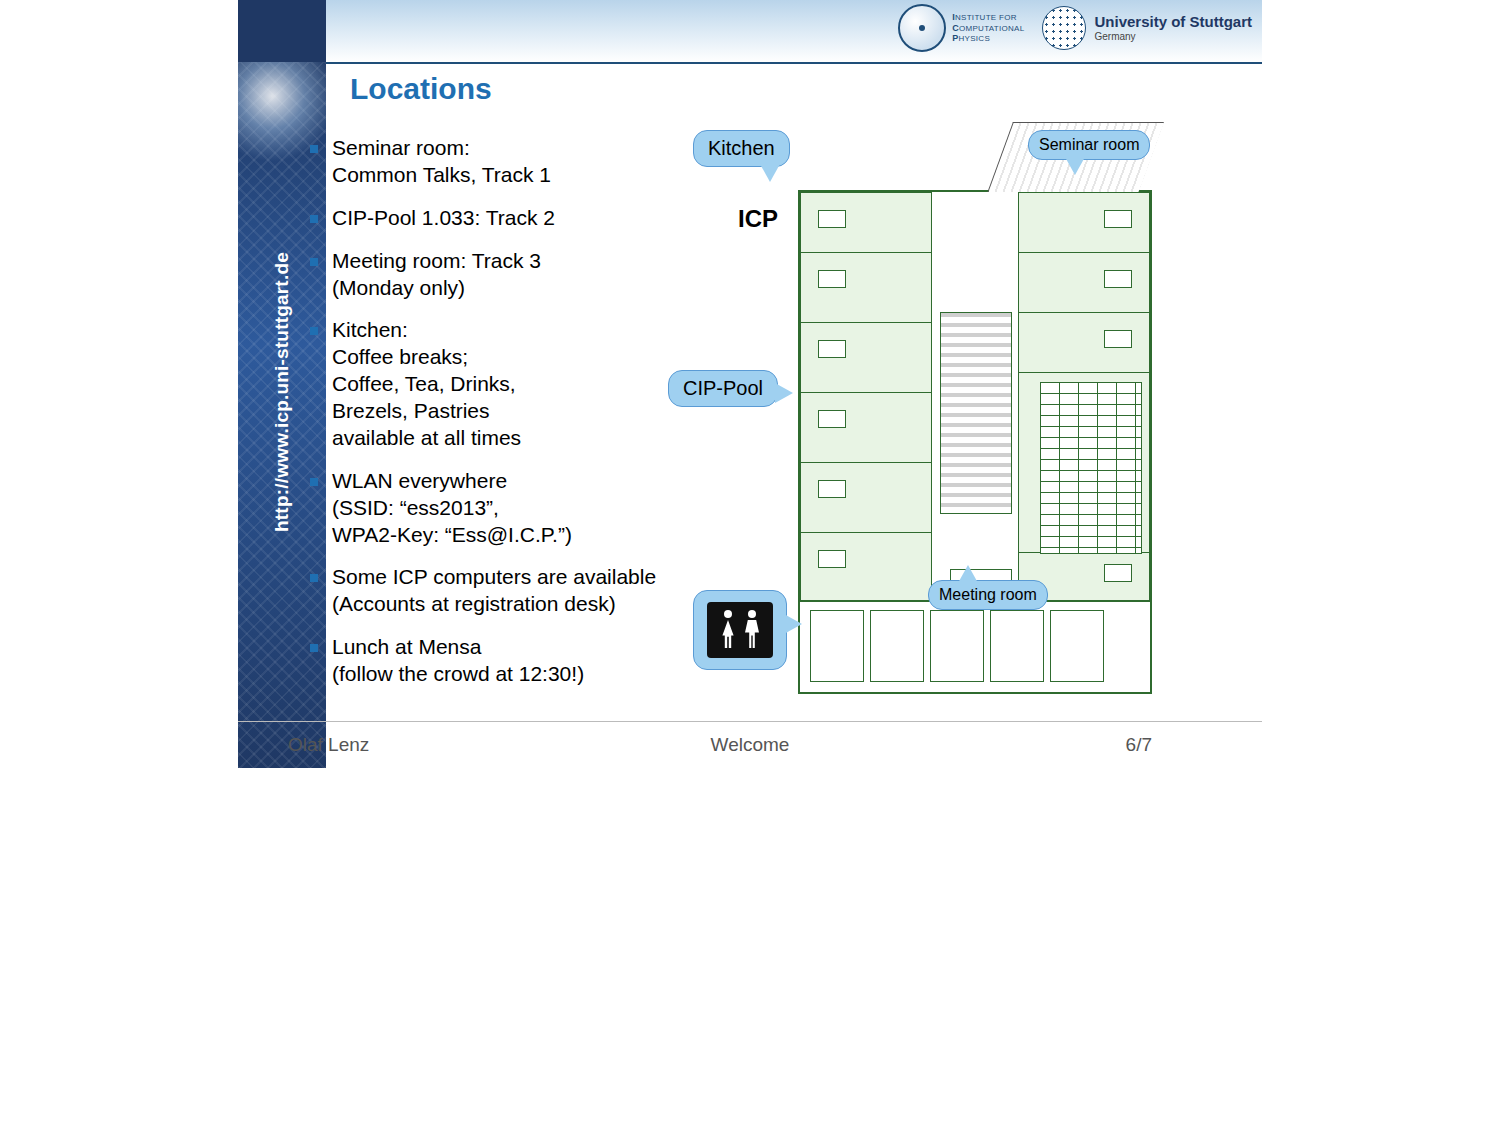INSTITUTE FOR
COMPUTATIONAL
PHYSICS
University of StuttgartGermany
http://www.icp.uni-stuttgart.de
Locations
Seminar room:
Common Talks, Track 1
CIP-Pool 1.033: Track 2
Meeting room: Track 3
(Monday only)
Kitchen:
Coffee breaks;
Coffee, Tea, Drinks,
Brezels, Pastries
available at all times
WLAN everywhere
(SSID: “ess2013”,
WPA2-Key: “Ess@I.C.P.”)
Some ICP computers are available
(Accounts at registration desk)
Lunch at Mensa
(follow the crowd at 12:30!)
ICP
Kitchen
Seminar room
CIP-Pool
Meeting room
Olaf Lenz
Welcome
6/7